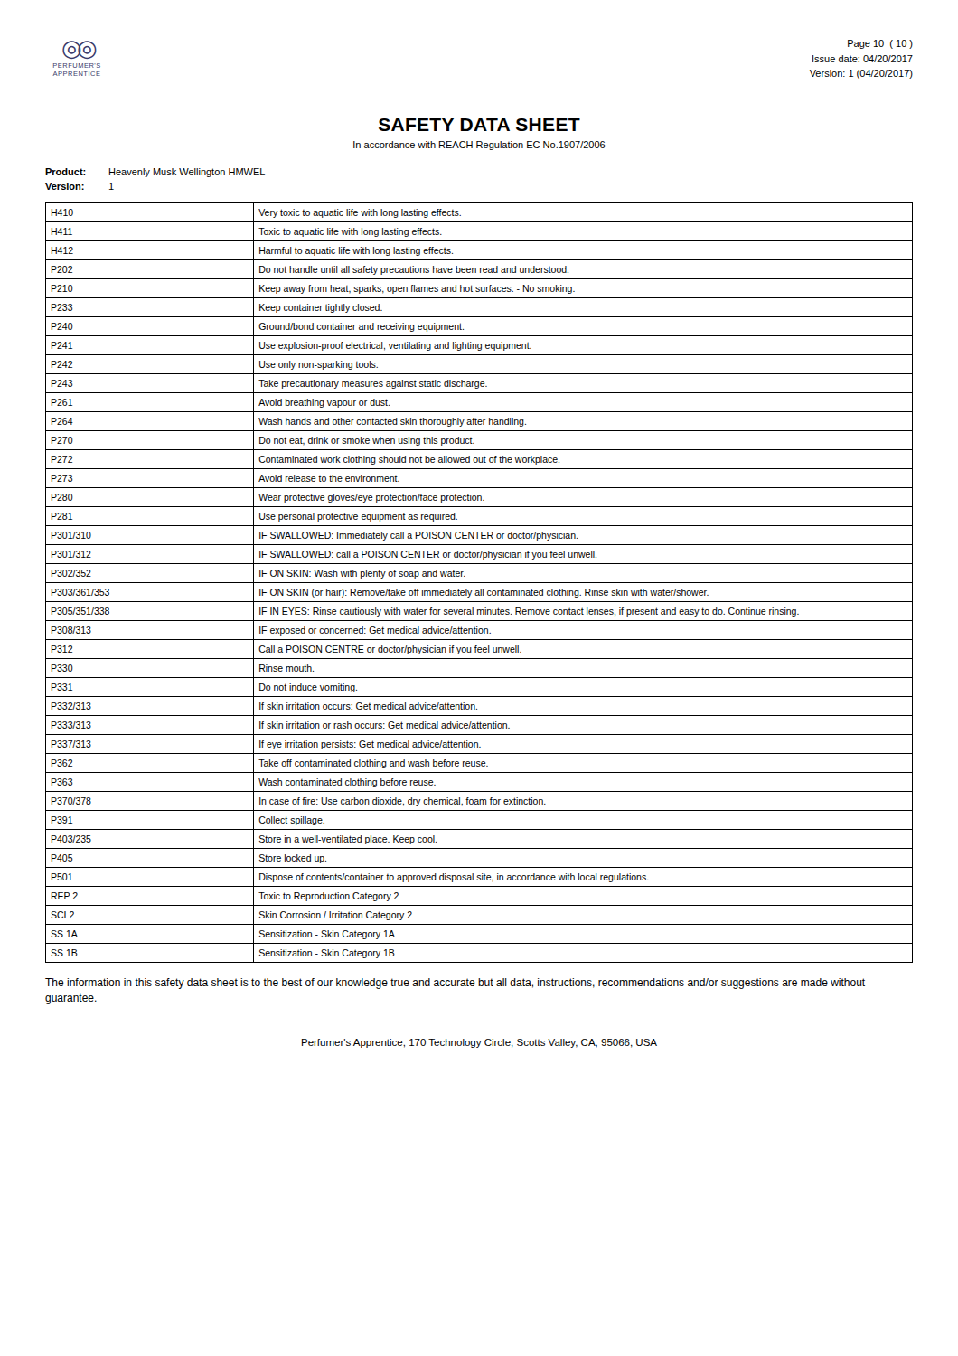◎◎
PERFUMER'S
APPRENTICE
Page 10 ( 10 )
Issue date: 04/20/2017
Version: 1 (04/20/2017)
SAFETY DATA SHEET
In accordance with REACH Regulation EC No.1907/2006
Product: Heavenly Musk Wellington HMWEL
Version: 1
| H410 | Very toxic to aquatic life with long lasting effects. |
| H411 | Toxic to aquatic life with long lasting effects. |
| H412 | Harmful to aquatic life with long lasting effects. |
| P202 | Do not handle until all safety precautions have been read and understood. |
| P210 | Keep away from heat, sparks, open flames and hot surfaces. - No smoking. |
| P233 | Keep container tightly closed. |
| P240 | Ground/bond container and receiving equipment. |
| P241 | Use explosion-proof electrical, ventilating and lighting equipment. |
| P242 | Use only non-sparking tools. |
| P243 | Take precautionary measures against static discharge. |
| P261 | Avoid breathing vapour or dust. |
| P264 | Wash hands and other contacted skin thoroughly after handling. |
| P270 | Do not eat, drink or smoke when using this product. |
| P272 | Contaminated work clothing should not be allowed out of the workplace. |
| P273 | Avoid release to the environment. |
| P280 | Wear protective gloves/eye protection/face protection. |
| P281 | Use personal protective equipment as required. |
| P301/310 | IF SWALLOWED: Immediately call a POISON CENTER or doctor/physician. |
| P301/312 | IF SWALLOWED: call a POISON CENTER or doctor/physician if you feel unwell. |
| P302/352 | IF ON SKIN: Wash with plenty of soap and water. |
| P303/361/353 | IF ON SKIN (or hair): Remove/take off immediately all contaminated clothing. Rinse skin with water/shower. |
| P305/351/338 | IF IN EYES: Rinse cautiously with water for several minutes. Remove contact lenses, if present and easy to do. Continue rinsing. |
| P308/313 | IF exposed or concerned: Get medical advice/attention. |
| P312 | Call a POISON CENTRE or doctor/physician if you feel unwell. |
| P330 | Rinse mouth. |
| P331 | Do not induce vomiting. |
| P332/313 | If skin irritation occurs: Get medical advice/attention. |
| P333/313 | If skin irritation or rash occurs: Get medical advice/attention. |
| P337/313 | If eye irritation persists: Get medical advice/attention. |
| P362 | Take off contaminated clothing and wash before reuse. |
| P363 | Wash contaminated clothing before reuse. |
| P370/378 | In case of fire: Use carbon dioxide, dry chemical, foam for extinction. |
| P391 | Collect spillage. |
| P403/235 | Store in a well-ventilated place. Keep cool. |
| P405 | Store locked up. |
| P501 | Dispose of contents/container to approved disposal site, in accordance with local regulations. |
| REP 2 | Toxic to Reproduction Category 2 |
| SCI 2 | Skin Corrosion / Irritation Category 2 |
| SS 1A | Sensitization - Skin Category 1A |
| SS 1B | Sensitization - Skin Category 1B |
The information in this safety data sheet is to the best of our knowledge true and accurate but all data, instructions, recommendations and/or suggestions are made without guarantee.
Perfumer's Apprentice, 170 Technology Circle, Scotts Valley, CA, 95066, USA